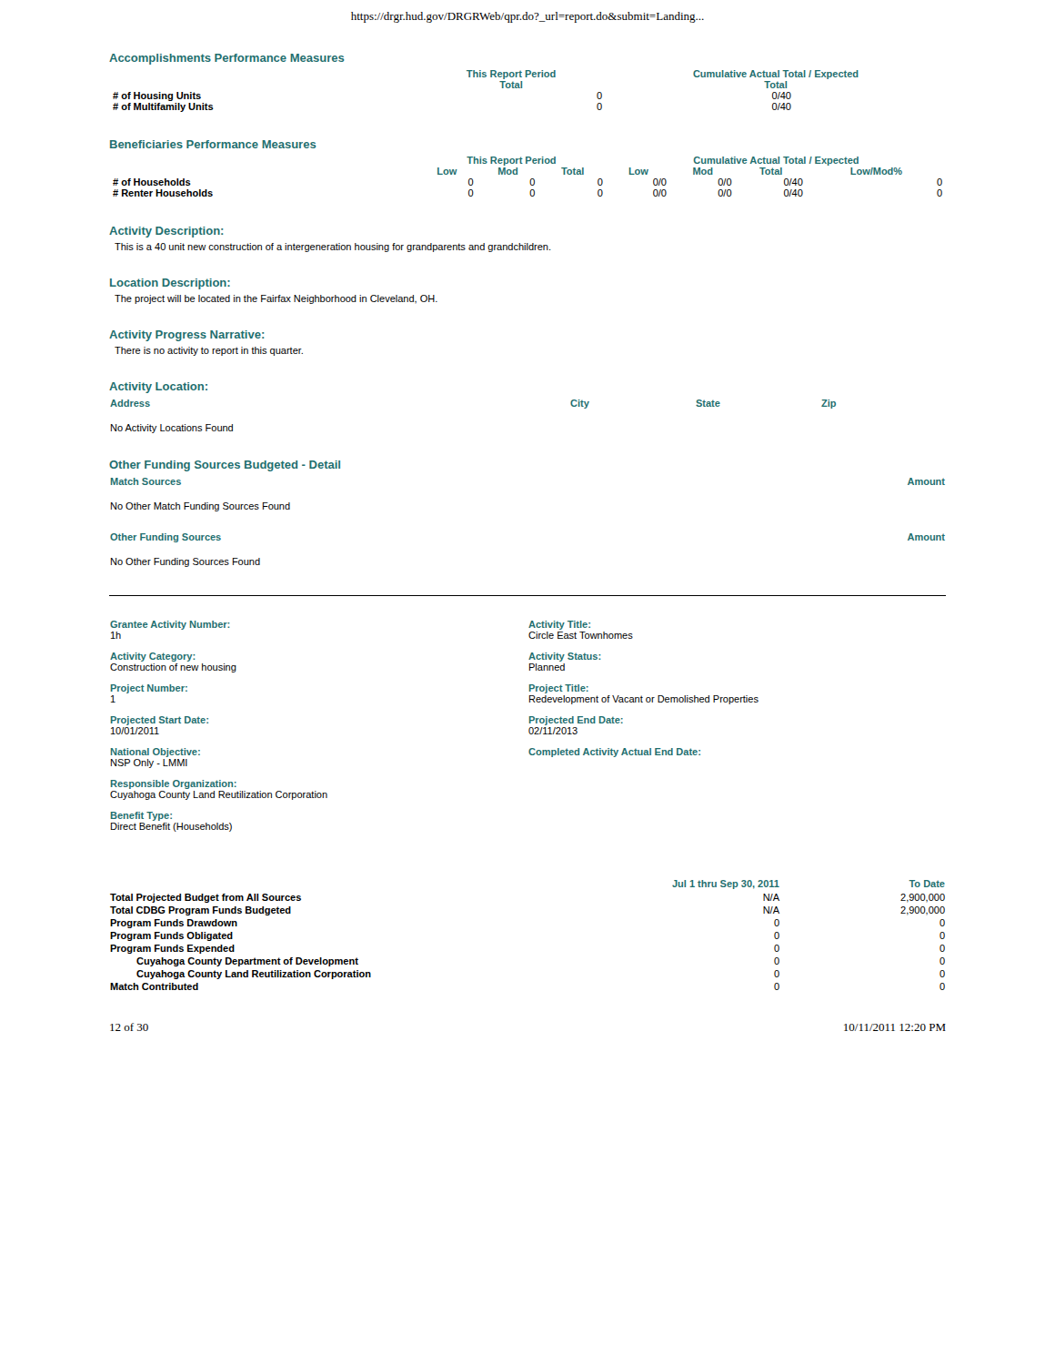https://drgr.hud.gov/DRGRWeb/qpr.do?_url=report.do&submit=Landing...
Accomplishments Performance Measures
| | This Report Period Total | Cumulative Actual Total / Expected Total |
| --- | --- | --- |
| # of Housing Units | 0 | 0/40 | |
| # of Multifamily Units | 0 | 0/40 | |
Beneficiaries Performance Measures
| | This Report Period | Cumulative Actual Total / Expected |
| --- | --- | --- |
| | Low | Mod | Total | Low | Mod | Total | Low/Mod% |
| # of Households | 0 | 0 | 0 | 0/0 | 0/0 | 0/40 | 0 |
| # Renter Households | 0 | 0 | 0 | 0/0 | 0/0 | 0/40 | 0 |
Activity Description:
This is a 40 unit new construction of a intergeneration housing for grandparents and grandchildren.
Location Description:
The project will be located in the Fairfax Neighborhood in Cleveland, OH.
Activity Progress Narrative:
There is no activity to report in this quarter.
Activity Location:
| Address | City | State | Zip |
| --- | --- | --- | --- |
| No Activity Locations Found |
Other Funding Sources Budgeted - Detail
| Match Sources | Amount |
| --- | --- |
| No Other Match Funding Sources Found |
| Other Funding Sources | Amount |
| --- | --- |
| No Other Funding Sources Found |
| Grantee Activity Number: 1h | Activity Title: Circle East Townhomes |
| Activity Category: Construction of new housing | Activity Status: Planned |
| Project Number: 1 | Project Title: Redevelopment of Vacant or Demolished Properties |
| Projected Start Date: 10/01/2011 | Projected End Date: 02/11/2013 |
| National Objective: NSP Only - LMMI | Completed Activity Actual End Date: |
| Responsible Organization: Cuyahoga County Land Reutilization Corporation |
| Benefit Type: Direct Benefit (Households) |
| | Jul 1 thru Sep 30, 2011 | To Date |
| --- | --- | --- |
| Total Projected Budget from All Sources | N/A | 2,900,000 |
| Total CDBG Program Funds Budgeted | N/A | 2,900,000 |
| Program Funds Drawdown | 0 | 0 |
| Program Funds Obligated | 0 | 0 |
| Program Funds Expended | 0 | 0 |
| Cuyahoga County Department of Development | 0 | 0 |
| Cuyahoga County Land Reutilization Corporation | 0 | 0 |
| Match Contributed | 0 | 0 |
12 of 30 10/11/2011 12:20 PM